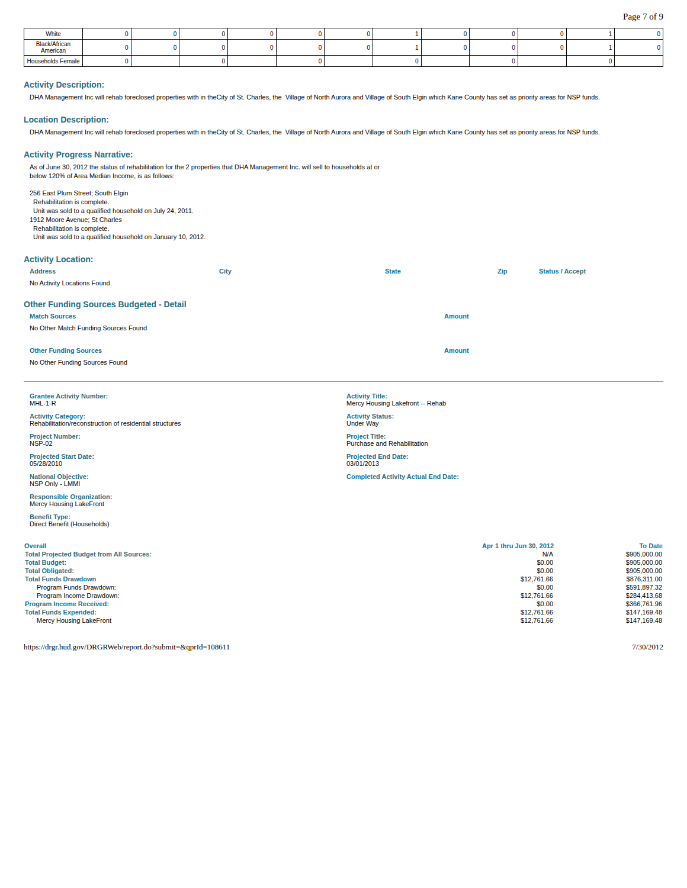Page 7 of 9
| White | 0 | 0 | 0 | 0 | 0 | 0 | 1 | 0 | 0 | 0 | 1 | 0 |
| Black/African American | 0 | 0 | 0 | 0 | 0 | 0 | 1 | 0 | 0 | 0 | 1 | 0 |
| Households Female | 0 | | 0 | | 0 | | 0 | | 0 | | 0 | |
Activity Description:
DHA Management Inc will rehab foreclosed properties with in theCity of St. Charles, the Village of North Aurora and Village of South Elgin which Kane County has set as priority areas for NSP funds.
Location Description:
DHA Management Inc will rehab foreclosed properties with in theCity of St. Charles, the Village of North Aurora and Village of South Elgin which Kane County has set as priority areas for NSP funds.
Activity Progress Narrative:
As of June 30, 2012 the status of rehabilitation for the 2 properties that DHA Management Inc. will sell to households at or below 120% of Area Median Income, is as follows: 256 East Plum Street; South Elgin Rehabilitation is complete. Unit was sold to a qualified household on July 24, 2011. 1912 Moore Avenue; St Charles Rehabilitation is complete. Unit was sold to a qualified household on January 10, 2012.
Activity Location:
Address City State Zip Status / Accept
No Activity Locations Found
Other Funding Sources Budgeted - Detail
Match Sources Amount
No Other Match Funding Sources Found
Other Funding Sources Amount
No Other Funding Sources Found
Grantee Activity Number: MHL-1-R
Activity Title: Mercy Housing Lakefront -- Rehab
Activity Category: Rehabilitation/reconstruction of residential structures
Activity Status: Under Way
Project Number: NSP-02
Project Title: Purchase and Rehabilitation
Projected Start Date: 05/28/2010
Projected End Date: 03/01/2013
National Objective: NSP Only - LMMI
Completed Activity Actual End Date:
Responsible Organization: Mercy Housing LakeFront
Benefit Type: Direct Benefit (Households)
| Overall | Apr 1 thru Jun 30, 2012 | To Date |
| --- | --- | --- |
| Total Projected Budget from All Sources: | N/A | $905,000.00 |
| Total Budget: | $0.00 | $905,000.00 |
| Total Obligated: | $0.00 | $905,000.00 |
| Total Funds Drawdown | $12,761.66 | $876,311.00 |
| Program Funds Drawdown: | $0.00 | $591,897.32 |
| Program Income Drawdown: | $12,761.66 | $284,413.68 |
| Program Income Received: | $0.00 | $366,761.96 |
| Total Funds Expended: | $12,761.66 | $147,169.48 |
| Mercy Housing LakeFront | $12,761.66 | $147,169.48 |
https://drgr.hud.gov/DRGRWeb/report.do?submit=&qprId=108611 7/30/2012